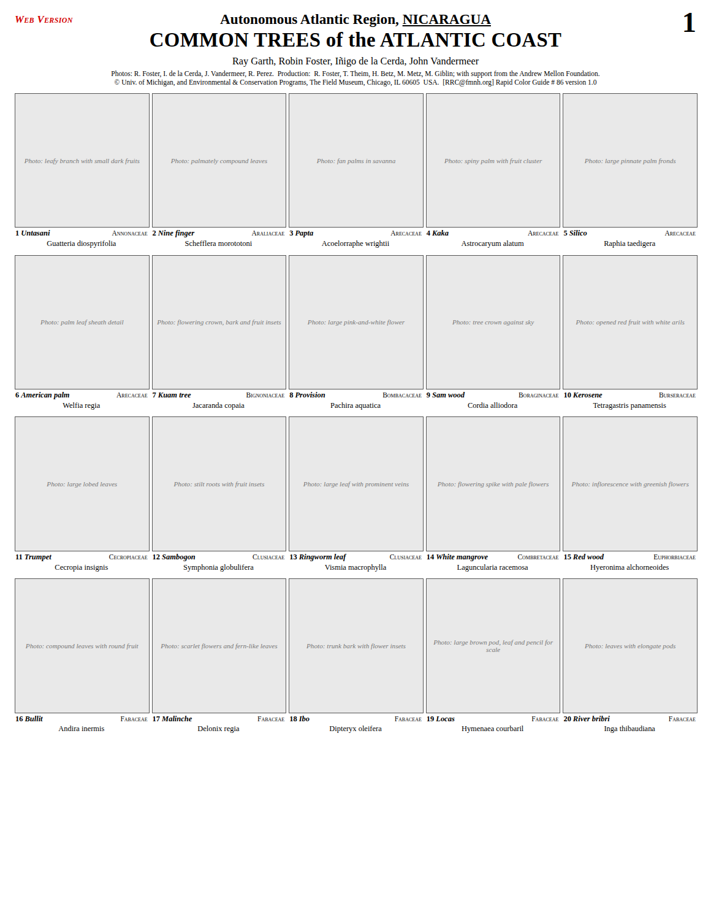Web Version 1
Autonomous Atlantic Region, NICARAGUA
COMMON TREES of the ATLANTIC COAST
Ray Garth, Robin Foster, Iñigo de la Cerda, John Vandermeer
Photos: R. Foster, I. de la Cerda, J. Vandermeer, R. Perez. Production: R. Foster, T. Theim, H. Betz, M. Metz, M. Giblin; with support from the Andrew Mellon Foundation.
© Univ. of Michigan, and Environmental & Conservation Programs, The Field Museum, Chicago, IL 60605 USA. [RRC@fmnh.org] Rapid Color Guide # 86 version 1.0
Photo: leafy branch with small dark fruits
1 Untasani Annonaceae Guatteria diospyrifolia
Photo: palmately compound leaves
2 Nine finger Araliaceae Schefflera morototoni
Photo: fan palms in savanna
3 Papta Arecaceae Acoelorraphe wrightii
Photo: spiny palm with fruit cluster
4 Kaka Arecaceae Astrocaryum alatum
Photo: large pinnate palm fronds
5 Silico Arecaceae Raphia taedigera
Photo: palm leaf sheath detail
6 American palm Arecaceae Welfia regia
Photo: flowering crown, bark and fruit insets
7 Kuam tree Bignoniaceae Jacaranda copaia
Photo: large pink-and-white flower
8 Provision Bombacaceae Pachira aquatica
Photo: tree crown against sky
9 Sam wood Boraginaceae Cordia alliodora
Photo: opened red fruit with white arils
10 Kerosene Burseraceae Tetragastris panamensis
Photo: large lobed leaves
11 Trumpet Cecropiaceae Cecropia insignis
Photo: stilt roots with fruit insets
12 Sambogon Clusiaceae Symphonia globulifera
Photo: large leaf with prominent veins
13 Ringworm leaf Clusiaceae Vismia macrophylla
Photo: flowering spike with pale flowers
14 White mangrove Combretaceae Laguncularia racemosa
Photo: inflorescence with greenish flowers
15 Red wood Euphorbiaceae Hyeronima alchorneoides
Photo: compound leaves with round fruit
16 Bullit Fabaceae Andira inermis
Photo: scarlet flowers and fern-like leaves
17 Malinche Fabaceae Delonix regia
Photo: trunk bark with flower insets
18 Ibo Fabaceae Dipteryx oleifera
Photo: large brown pod, leaf and pencil for scale
19 Locas Fabaceae Hymenaea courbaril
Photo: leaves with elongate pods
20 River bribri Fabaceae Inga thibaudiana